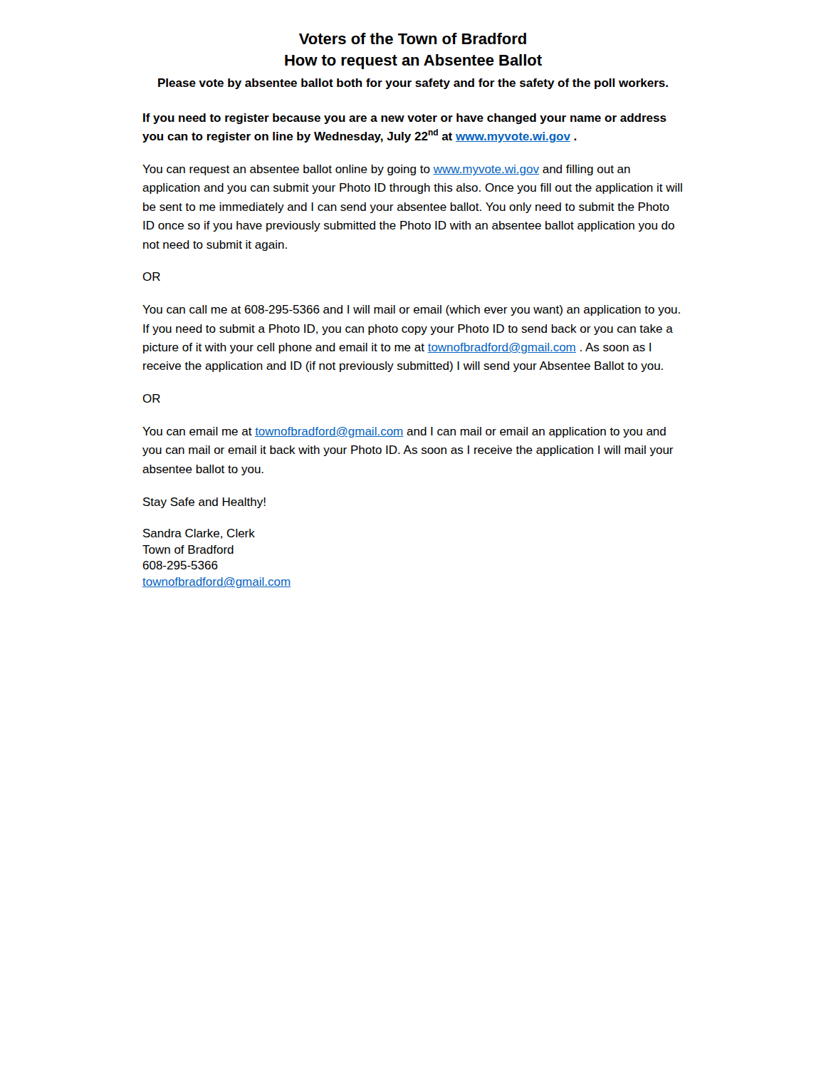Voters of the Town of Bradford
How to request an Absentee Ballot
Please vote by absentee ballot both for your safety and for the safety of the poll workers.
If you need to register because you are a new voter or have changed your name or address you can to register on line by Wednesday, July 22nd at www.myvote.wi.gov .
You can request an absentee ballot online by going to www.myvote.wi.gov and filling out an application and you can submit your Photo ID through this also. Once you fill out the application it will be sent to me immediately and I can send your absentee ballot. You only need to submit the Photo ID once so if you have previously submitted the Photo ID with an absentee ballot application you do not need to submit it again.
OR
You can call me at 608-295-5366 and I will mail or email (which ever you want) an application to you. If you need to submit a Photo ID, you can photo copy your Photo ID to send back or you can take a picture of it with your cell phone and email it to me at townofbradford@gmail.com . As soon as I receive the application and ID (if not previously submitted) I will send your Absentee Ballot to you.
OR
You can email me at townofbradford@gmail.com and I can mail or email an application to you and you can mail or email it back with your Photo ID. As soon as I receive the application I will mail your absentee ballot to you.
Stay Safe and Healthy!
Sandra Clarke, Clerk
Town of Bradford
608-295-5366
townofbradford@gmail.com